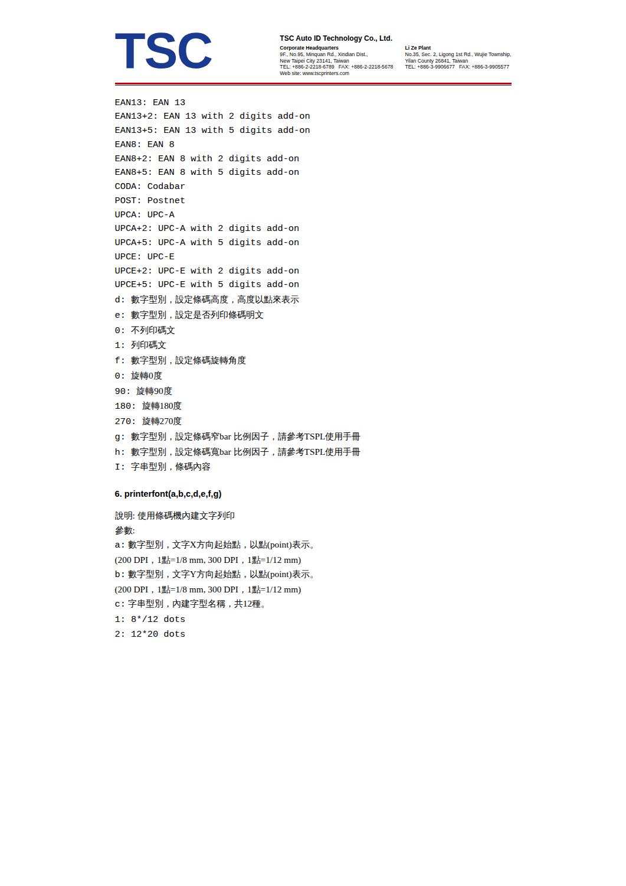TSC
TSC Auto ID Technology Co., Ltd.
Corporate Headquarters
9F., No.95, Minquan Rd., Xindian Dist.,
New Taipei City 23141, Taiwan
TEL: +886-2-2218-6789 FAX: +886-2-2218-5678
Web site: www.tscprinters.com
Li Ze Plant
No.35, Sec. 2, Ligong 1st Rd., Wujie Township,
Yilan County 26841, Taiwan
TEL: +886-3-9906677 FAX: +886-3-9905577
EAN13: EAN 13
EAN13+2: EAN 13 with 2 digits add-on
EAN13+5: EAN 13 with 5 digits add-on
EAN8: EAN 8
EAN8+2: EAN 8 with 2 digits add-on
EAN8+5: EAN 8 with 5 digits add-on
CODA: Codabar
POST: Postnet
UPCA: UPC-A
UPCA+2: UPC-A with 2 digits add-on
UPCA+5: UPC-A with 5 digits add-on
UPCE: UPC-E
UPCE+2: UPC-E with 2 digits add-on
UPCE+5: UPC-E with 5 digits add-on
d: 數字型別，設定條碼高度，高度以點來表示
e: 數字型別，設定是否列印條碼明文
0: 不列印碼文
1: 列印碼文
f: 數字型別，設定條碼旋轉角度
0: 旋轉0度
90: 旋轉90度
180: 旋轉180度
270: 旋轉270度
g: 數字型別，設定條碼窄bar 比例因子，請參考TSPL使用手冊
h: 數字型別，設定條碼寬bar 比例因子，請參考TSPL使用手冊
I: 字串型別，條碼內容
6. printerfont(a,b,c,d,e,f,g)
說明: 使用條碼機內建文字列印
參數:
a: 數字型別，文字X方向起始點，以點(point)表示。
(200 DPI，1點=1/8 mm, 300 DPI，1點=1/12 mm)
b: 數字型別，文字Y方向起始點，以點(point)表示。
(200 DPI，1點=1/8 mm, 300 DPI，1點=1/12 mm)
c: 字串型別，內建字型名稱，共12種。
1: 8*/12 dots
2: 12*20 dots